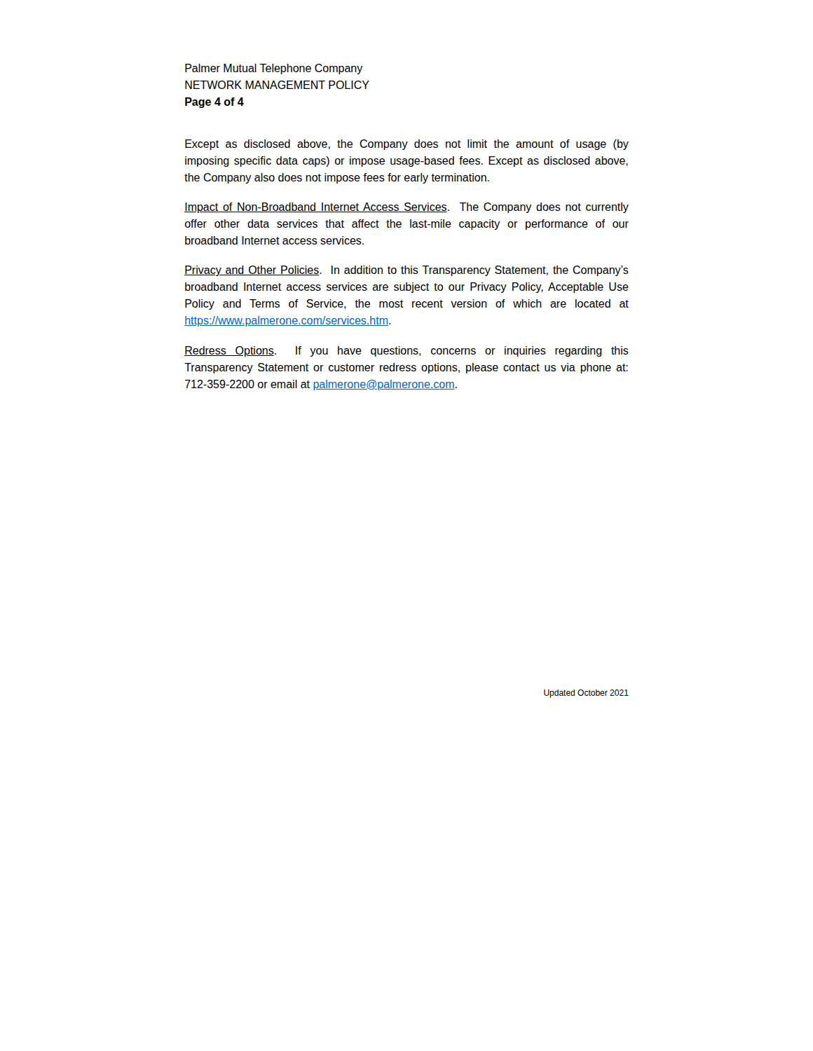Palmer Mutual Telephone Company
NETWORK MANAGEMENT POLICY
Page 4 of 4
Except as disclosed above, the Company does not limit the amount of usage (by imposing specific data caps) or impose usage-based fees. Except as disclosed above, the Company also does not impose fees for early termination.
Impact of Non-Broadband Internet Access Services. The Company does not currently offer other data services that affect the last-mile capacity or performance of our broadband Internet access services.
Privacy and Other Policies. In addition to this Transparency Statement, the Company’s broadband Internet access services are subject to our Privacy Policy, Acceptable Use Policy and Terms of Service, the most recent version of which are located at https://www.palmerone.com/services.htm.
Redress Options. If you have questions, concerns or inquiries regarding this Transparency Statement or customer redress options, please contact us via phone at: 712-359-2200 or email at palmerone@palmerone.com.
Updated October 2021